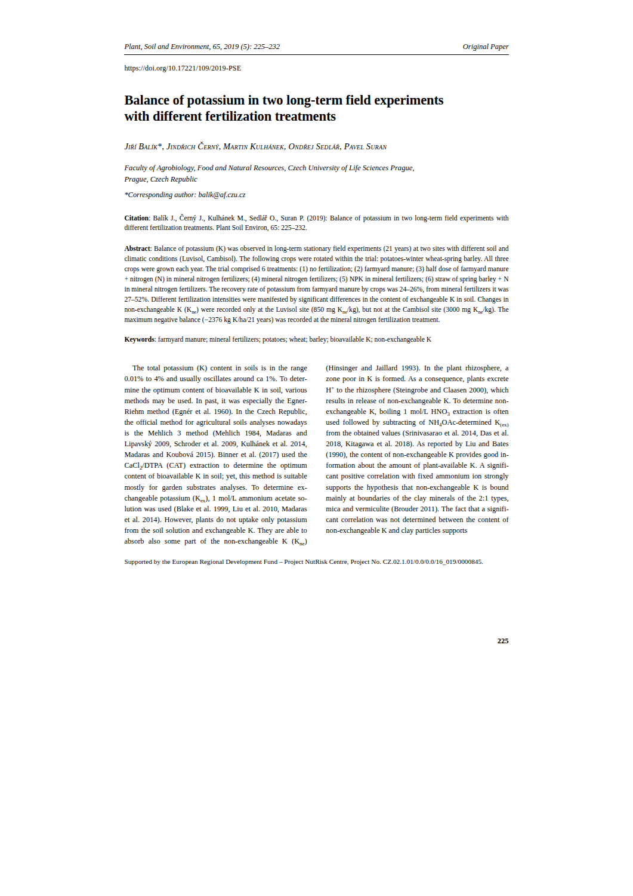Plant, Soil and Environment, 65, 2019 (5): 225–232
Original Paper
https://doi.org/10.17221/109/2019-PSE
Balance of potassium in two long-term field experiments
with different fertilization treatments
Jiří Balík*, Jindřich Černý, Martin Kulhánek, Ondřej Sedlář, Pavel Suran
Faculty of Agrobiology, Food and Natural Resources, Czech University of Life Sciences Prague,
Prague, Czech Republic
*Corresponding author: balik@af.czu.cz
Citation: Balík J., Černý J., Kulhánek M., Sedlář O., Suran P. (2019): Balance of potassium in two long-term field experiments with different fertilization treatments. Plant Soil Environ, 65: 225–232.
Abstract: Balance of potassium (K) was observed in long-term stationary field experiments (21 years) at two sites with different soil and climatic conditions (Luvisol, Cambisol). The following crops were rotated within the trial: potatoes-winter wheat-spring barley. All three crops were grown each year. The trial comprised 6 treatments: (1) no fertilization; (2) farmyard manure; (3) half dose of farmyard manure + nitrogen (N) in mineral nitrogen fertilizers; (4) mineral nitrogen fertilizers; (5) NPK in mineral fertilizers; (6) straw of spring barley + N in mineral nitrogen fertilizers. The recovery rate of potassium from farmyard manure by crops was 24–26%, from mineral fertilizers it was 27–52%. Different fertilization intensities were manifested by significant differences in the content of exchangeable K in soil. Changes in non-exchangeable K (Kne) were recorded only at the Luvisol site (850 mg Kne/kg), but not at the Cambisol site (3000 mg Kne/kg). The maximum negative balance (−2376 kg K/ha/21 years) was recorded at the mineral nitrogen fertilization treatment.
Keywords: farmyard manure; mineral fertilizers; potatoes; wheat; barley; bioavailable K; non-exchangeable K
The total potassium (K) content in soils is in the range 0.01% to 4% and usually oscillates around ca 1%. To determine the optimum content of bioavailable K in soil, various methods may be used. In past, it was especially the Egner-Riehm method (Egnér et al. 1960). In the Czech Republic, the official method for agricultural soils analyses nowadays is the Mehlich 3 method (Mehlich 1984, Madaras and Lipavský 2009, Schroder et al. 2009, Kulhánek et al. 2014, Madaras and Koubová 2015). Binner et al. (2017) used the CaCl2/DTPA (CAT) extraction to determine the optimum content of bioavailable K in soil; yet, this method is suitable mostly for garden substrates analyses. To determine exchangeable potassium (Kex), 1 mol/L ammonium acetate solution was used (Blake et al. 1999, Liu et al. 2010, Madaras et al. 2014). However, plants do not uptake only potassium from the soil solution and exchangeable K. They are able to absorb also some part of the non-exchangeable K (Kne) (Hinsinger and Jaillard 1993). In the plant rhizosphere, a zone poor in K is formed. As a consequence, plants excrete H+ to the rhizosphere (Steingrobe and Claasen 2000), which results in release of non-exchangeable K. To determine non-exchangeable K, boiling 1 mol/L HNO3 extraction is often used followed by subtracting of NH4OAc-determined K(ex) from the obtained values (Srinivasarao et al. 2014, Das et al. 2018, Kitagawa et al. 2018). As reported by Liu and Bates (1990), the content of non-exchangeable K provides good information about the amount of plant-available K. A significant positive correlation with fixed ammonium ion strongly supports the hypothesis that non-exchangeable K is bound mainly at boundaries of the clay minerals of the 2:1 types, mica and vermiculite (Brouder 2011). The fact that a significant correlation was not determined between the content of non-exchangeable K and clay particles supports
Supported by the European Regional Development Fund – Project NutRisk Centre, Project No. CZ.02.1.01/0.0/0.0/16_019/0000845.
225